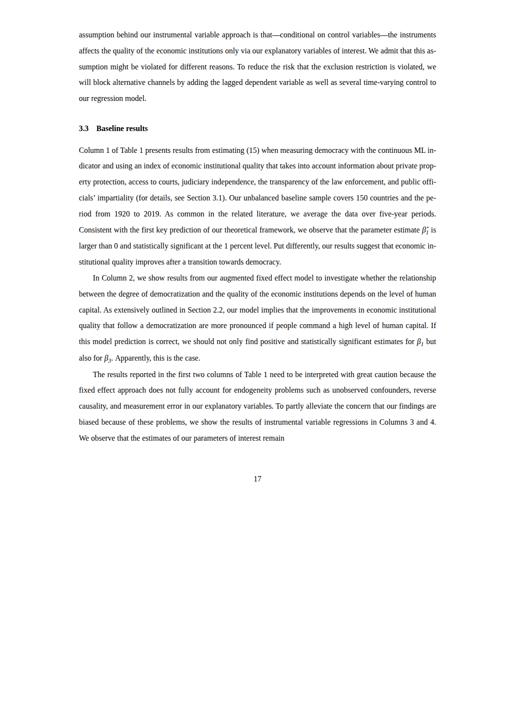assumption behind our instrumental variable approach is that—conditional on control variables—the instruments affects the quality of the economic institutions only via our explanatory variables of interest. We admit that this assumption might be violated for different reasons. To reduce the risk that the exclusion restriction is violated, we will block alternative channels by adding the lagged dependent variable as well as several time-varying control to our regression model.
3.3 Baseline results
Column 1 of Table 1 presents results from estimating (15) when measuring democracy with the continuous ML indicator and using an index of economic institutional quality that takes into account information about private property protection, access to courts, judiciary independence, the transparency of the law enforcement, and public officials’ impartiality (for details, see Section 3.1). Our unbalanced baseline sample covers 150 countries and the period from 1920 to 2019. As common in the related literature, we average the data over five-year periods. Consistent with the first key prediction of our theoretical framework, we observe that the parameter estimate β̂1 is larger than 0 and statistically significant at the 1 percent level. Put differently, our results suggest that economic institutional quality improves after a transition towards democracy.
In Column 2, we show results from our augmented fixed effect model to investigate whether the relationship between the degree of democratization and the quality of the economic institutions depends on the level of human capital. As extensively outlined in Section 2.2, our model implies that the improvements in economic institutional quality that follow a democratization are more pronounced if people command a high level of human capital. If this model prediction is correct, we should not only find positive and statistically significant estimates for β1 but also for β3. Apparently, this is the case.
The results reported in the first two columns of Table 1 need to be interpreted with great caution because the fixed effect approach does not fully account for endogeneity problems such as unobserved confounders, reverse causality, and measurement error in our explanatory variables. To partly alleviate the concern that our findings are biased because of these problems, we show the results of instrumental variable regressions in Columns 3 and 4. We observe that the estimates of our parameters of interest remain
17